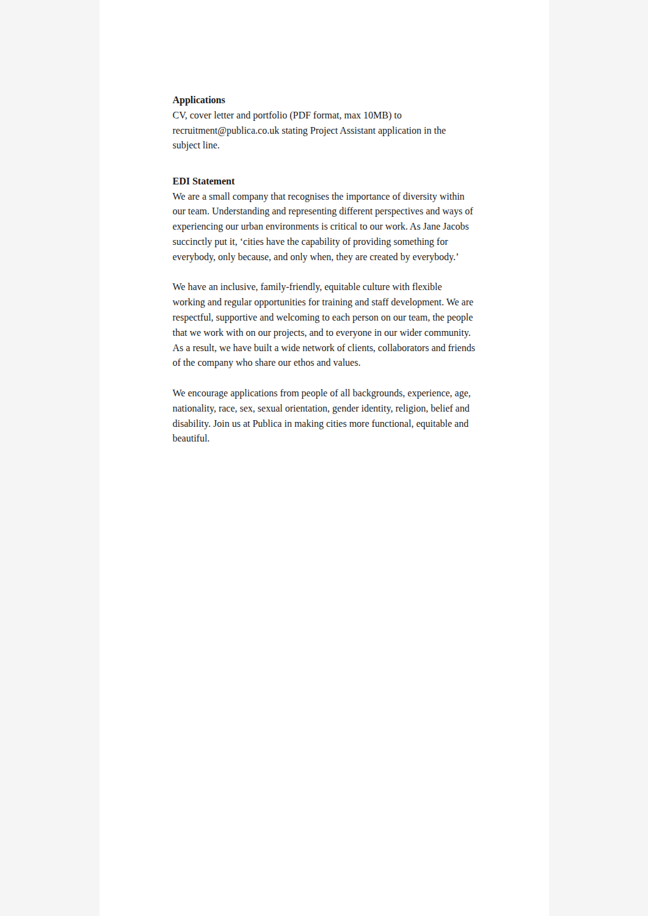Applications
CV, cover letter and portfolio (PDF format, max 10MB) to recruitment@publica.co.uk stating Project Assistant application in the subject line.
EDI Statement
We are a small company that recognises the importance of diversity within our team. Understanding and representing different perspectives and ways of experiencing our urban environments is critical to our work. As Jane Jacobs succinctly put it, ‘cities have the capability of providing something for everybody, only because, and only when, they are created by everybody.’
We have an inclusive, family-friendly, equitable culture with flexible working and regular opportunities for training and staff development. We are respectful, supportive and welcoming to each person on our team, the people that we work with on our projects, and to everyone in our wider community. As a result, we have built a wide network of clients, collaborators and friends of the company who share our ethos and values.
We encourage applications from people of all backgrounds, experience, age, nationality, race, sex, sexual orientation, gender identity, religion, belief and disability. Join us at Publica in making cities more functional, equitable and beautiful.